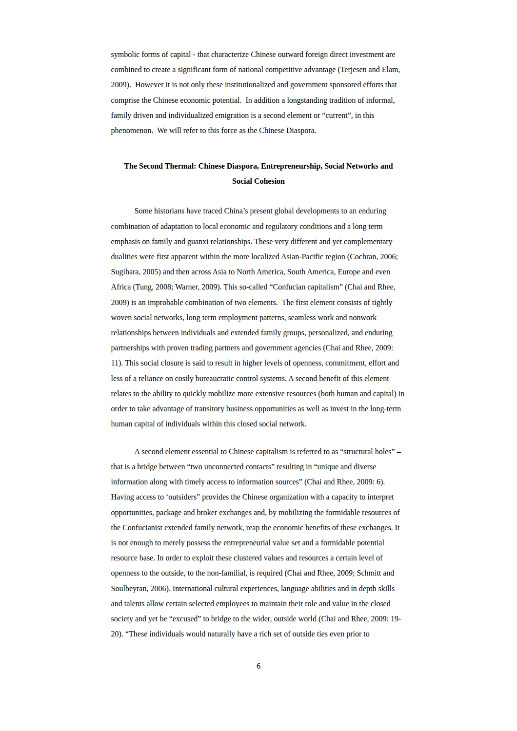symbolic forms of capital - that characterize Chinese outward foreign direct investment are combined to create a significant form of national competitive advantage (Terjesen and Elam, 2009). However it is not only these institutionalized and government sponsored efforts that comprise the Chinese economic potential. In addition a longstanding tradition of informal, family driven and individualized emigration is a second element or “current”, in this phenomenon. We will refer to this force as the Chinese Diaspora.
The Second Thermal: Chinese Diaspora, Entrepreneurship, Social Networks and
Social Cohesion
Some historians have traced China’s present global developments to an enduring combination of adaptation to local economic and regulatory conditions and a long term emphasis on family and guanxi relationships. These very different and yet complementary dualities were first apparent within the more localized Asian-Pacific region (Cochran, 2006; Sugihara, 2005) and then across Asia to North America, South America, Europe and even Africa (Tung, 2008; Warner, 2009). This so-called “Confucian capitalism” (Chai and Rhee, 2009) is an improbable combination of two elements. The first element consists of tightly woven social networks, long term employment patterns, seamless work and nonwork relationships between individuals and extended family groups, personalized, and enduring partnerships with proven trading partners and government agencies (Chai and Rhee, 2009: 11). This social closure is said to result in higher levels of openness, commitment, effort and less of a reliance on costly bureaucratic control systems. A second benefit of this element relates to the ability to quickly mobilize more extensive resources (both human and capital) in order to take advantage of transitory business opportunities as well as invest in the long-term human capital of individuals within this closed social network.
A second element essential to Chinese capitalism is referred to as “structural holes” – that is a bridge between “two unconnected contacts” resulting in “unique and diverse information along with timely access to information sources” (Chai and Rhee, 2009: 6). Having access to ‘outsiders” provides the Chinese organization with a capacity to interpret opportunities, package and broker exchanges and, by mobilizing the formidable resources of the Confucianist extended family network, reap the economic benefits of these exchanges. It is not enough to merely possess the entrepreneurial value set and a formidable potential resource base. In order to exploit these clustered values and resources a certain level of openness to the outside, to the non-familial, is required (Chai and Rhee, 2009; Schmitt and Soulbeyran, 2006). International cultural experiences, language abilities and in depth skills and talents allow certain selected employees to maintain their role and value in the closed society and yet be “excused” to bridge to the wider, outside world (Chai and Rhee, 2009: 19-20). “These individuals would naturally have a rich set of outside ties even prior to
6